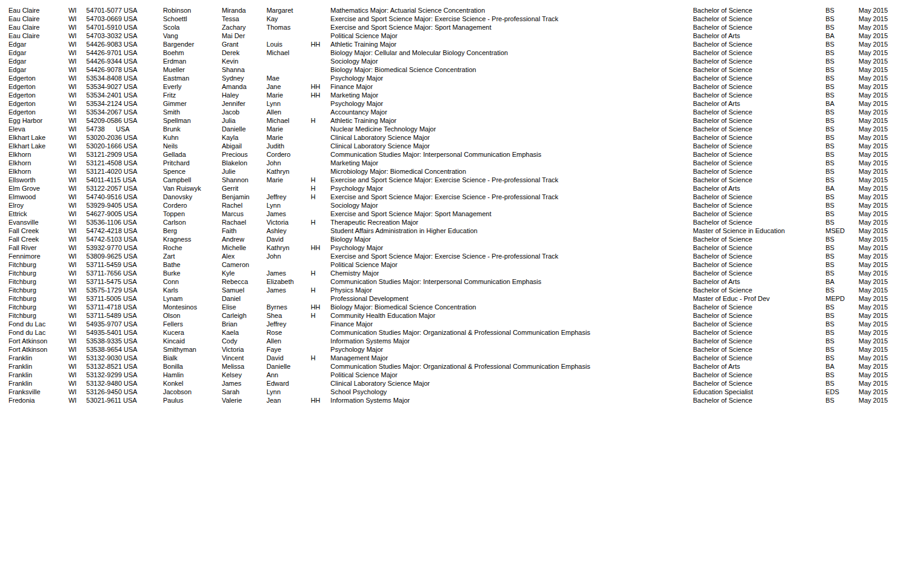| Eau Claire | WI | 54701-5077 USA | Robinson | Miranda | Margaret | | Mathematics Major: Actuarial Science Concentration | Bachelor of Science | BS | May 2015 |
| Eau Claire | WI | 54703-0669 USA | Schoettl | Tessa | Kay | | Exercise and Sport Science Major: Exercise Science - Pre-professional Track | Bachelor of Science | BS | May 2015 |
| Eau Claire | WI | 54701-5910 USA | Scola | Zachary | Thomas | | Exercise and Sport Science Major: Sport Management | Bachelor of Science | BS | May 2015 |
| Eau Claire | WI | 54703-3032 USA | Vang | Mai Der | | | Political Science Major | Bachelor of Arts | BA | May 2015 |
| Edgar | WI | 54426-9083 USA | Bargender | Grant | Louis | HH | Athletic Training Major | Bachelor of Science | BS | May 2015 |
| Edgar | WI | 54426-9701 USA | Boehm | Derek | Michael | | Biology Major: Cellular and Molecular Biology Concentration | Bachelor of Science | BS | May 2015 |
| Edgar | WI | 54426-9344 USA | Erdman | Kevin | | | Sociology Major | Bachelor of Science | BS | May 2015 |
| Edgar | WI | 54426-9078 USA | Mueller | Shanna | | | Biology Major: Biomedical Science Concentration | Bachelor of Science | BS | May 2015 |
| Edgerton | WI | 53534-8408 USA | Eastman | Sydney | Mae | | Psychology Major | Bachelor of Science | BS | May 2015 |
| Edgerton | WI | 53534-9027 USA | Everly | Amanda | Jane | HH | Finance Major | Bachelor of Science | BS | May 2015 |
| Edgerton | WI | 53534-2401 USA | Fritz | Haley | Marie | HH | Marketing Major | Bachelor of Science | BS | May 2015 |
| Edgerton | WI | 53534-2124 USA | Gimmer | Jennifer | Lynn | | Psychology Major | Bachelor of Arts | BA | May 2015 |
| Edgerton | WI | 53534-2067 USA | Smith | Jacob | Allen | | Accountancy Major | Bachelor of Science | BS | May 2015 |
| Egg Harbor | WI | 54209-0586 USA | Spellman | Julia | Michael | H | Athletic Training Major | Bachelor of Science | BS | May 2015 |
| Eleva | WI | 54738 USA | Brunk | Danielle | Marie | | Nuclear Medicine Technology Major | Bachelor of Science | BS | May 2015 |
| Elkhart Lake | WI | 53020-2036 USA | Kuhn | Kayla | Marie | | Clinical Laboratory Science Major | Bachelor of Science | BS | May 2015 |
| Elkhart Lake | WI | 53020-1666 USA | Neils | Abigail | Judith | | Clinical Laboratory Science Major | Bachelor of Science | BS | May 2015 |
| Elkhorn | WI | 53121-2909 USA | Gellada | Precious | Cordero | | Communication Studies Major: Interpersonal Communication Emphasis | Bachelor of Science | BS | May 2015 |
| Elkhorn | WI | 53121-4508 USA | Pritchard | Blakelon | John | | Marketing Major | Bachelor of Science | BS | May 2015 |
| Elkhorn | WI | 53121-4020 USA | Spence | Julie | Kathryn | | Microbiology Major: Biomedical Concentration | Bachelor of Science | BS | May 2015 |
| Ellsworth | WI | 54011-4115 USA | Campbell | Shannon | Marie | H | Exercise and Sport Science Major: Exercise Science - Pre-professional Track | Bachelor of Science | BS | May 2015 |
| Elm Grove | WI | 53122-2057 USA | Van Ruiswyk | Gerrit | | H | Psychology Major | Bachelor of Arts | BA | May 2015 |
| Elmwood | WI | 54740-9516 USA | Danovsky | Benjamin | Jeffrey | H | Exercise and Sport Science Major: Exercise Science - Pre-professional Track | Bachelor of Science | BS | May 2015 |
| Elroy | WI | 53929-9405 USA | Cordero | Rachel | Lynn | | Sociology Major | Bachelor of Science | BS | May 2015 |
| Ettrick | WI | 54627-9005 USA | Toppen | Marcus | James | | Exercise and Sport Science Major: Sport Management | Bachelor of Science | BS | May 2015 |
| Evansville | WI | 53536-1106 USA | Carlson | Rachael | Victoria | H | Therapeutic Recreation Major | Bachelor of Science | BS | May 2015 |
| Fall Creek | WI | 54742-4218 USA | Berg | Faith | Ashley | | Student Affairs Administration in Higher Education | Master of Science in Education | MSED | May 2015 |
| Fall Creek | WI | 54742-5103 USA | Kragness | Andrew | David | | Biology Major | Bachelor of Science | BS | May 2015 |
| Fall River | WI | 53932-9770 USA | Roche | Michelle | Kathryn | HH | Psychology Major | Bachelor of Science | BS | May 2015 |
| Fennimore | WI | 53809-9625 USA | Zart | Alex | John | | Exercise and Sport Science Major: Exercise Science - Pre-professional Track | Bachelor of Science | BS | May 2015 |
| Fitchburg | WI | 53711-5459 USA | Bathe | Cameron | | | Political Science Major | Bachelor of Science | BS | May 2015 |
| Fitchburg | WI | 53711-7656 USA | Burke | Kyle | James | H | Chemistry Major | Bachelor of Science | BS | May 2015 |
| Fitchburg | WI | 53711-5475 USA | Conn | Rebecca | Elizabeth | | Communication Studies Major: Interpersonal Communication Emphasis | Bachelor of Arts | BA | May 2015 |
| Fitchburg | WI | 53575-1729 USA | Karls | Samuel | James | H | Physics Major | Bachelor of Science | BS | May 2015 |
| Fitchburg | WI | 53711-5005 USA | Lynam | Daniel | | | Professional Development | Master of Educ - Prof Dev | MEPD | May 2015 |
| Fitchburg | WI | 53711-4718 USA | Montesinos | Elise | Byrnes | HH | Biology Major: Biomedical Science Concentration | Bachelor of Science | BS | May 2015 |
| Fitchburg | WI | 53711-5489 USA | Olson | Carleigh | Shea | H | Community Health Education Major | Bachelor of Science | BS | May 2015 |
| Fond du Lac | WI | 54935-9707 USA | Fellers | Brian | Jeffrey | | Finance Major | Bachelor of Science | BS | May 2015 |
| Fond du Lac | WI | 54935-5401 USA | Kucera | Kaela | Rose | | Communication Studies Major: Organizational & Professional Communication Emphasis | Bachelor of Science | BS | May 2015 |
| Fort Atkinson | WI | 53538-9335 USA | Kincaid | Cody | Allen | | Information Systems Major | Bachelor of Science | BS | May 2015 |
| Fort Atkinson | WI | 53538-9654 USA | Smithyman | Victoria | Faye | | Psychology Major | Bachelor of Science | BS | May 2015 |
| Franklin | WI | 53132-9030 USA | Bialk | Vincent | David | H | Management Major | Bachelor of Science | BS | May 2015 |
| Franklin | WI | 53132-8521 USA | Bonilla | Melissa | Danielle | | Communication Studies Major: Organizational & Professional Communication Emphasis | Bachelor of Arts | BA | May 2015 |
| Franklin | WI | 53132-9299 USA | Hamlin | Kelsey | Ann | | Political Science Major | Bachelor of Science | BS | May 2015 |
| Franklin | WI | 53132-9480 USA | Konkel | James | Edward | | Clinical Laboratory Science Major | Bachelor of Science | BS | May 2015 |
| Franksville | WI | 53126-9450 USA | Jacobson | Sarah | Lynn | | School Psychology | Education Specialist | EDS | May 2015 |
| Fredonia | WI | 53021-9611 USA | Paulus | Valerie | Jean | HH | Information Systems Major | Bachelor of Science | BS | May 2015 |